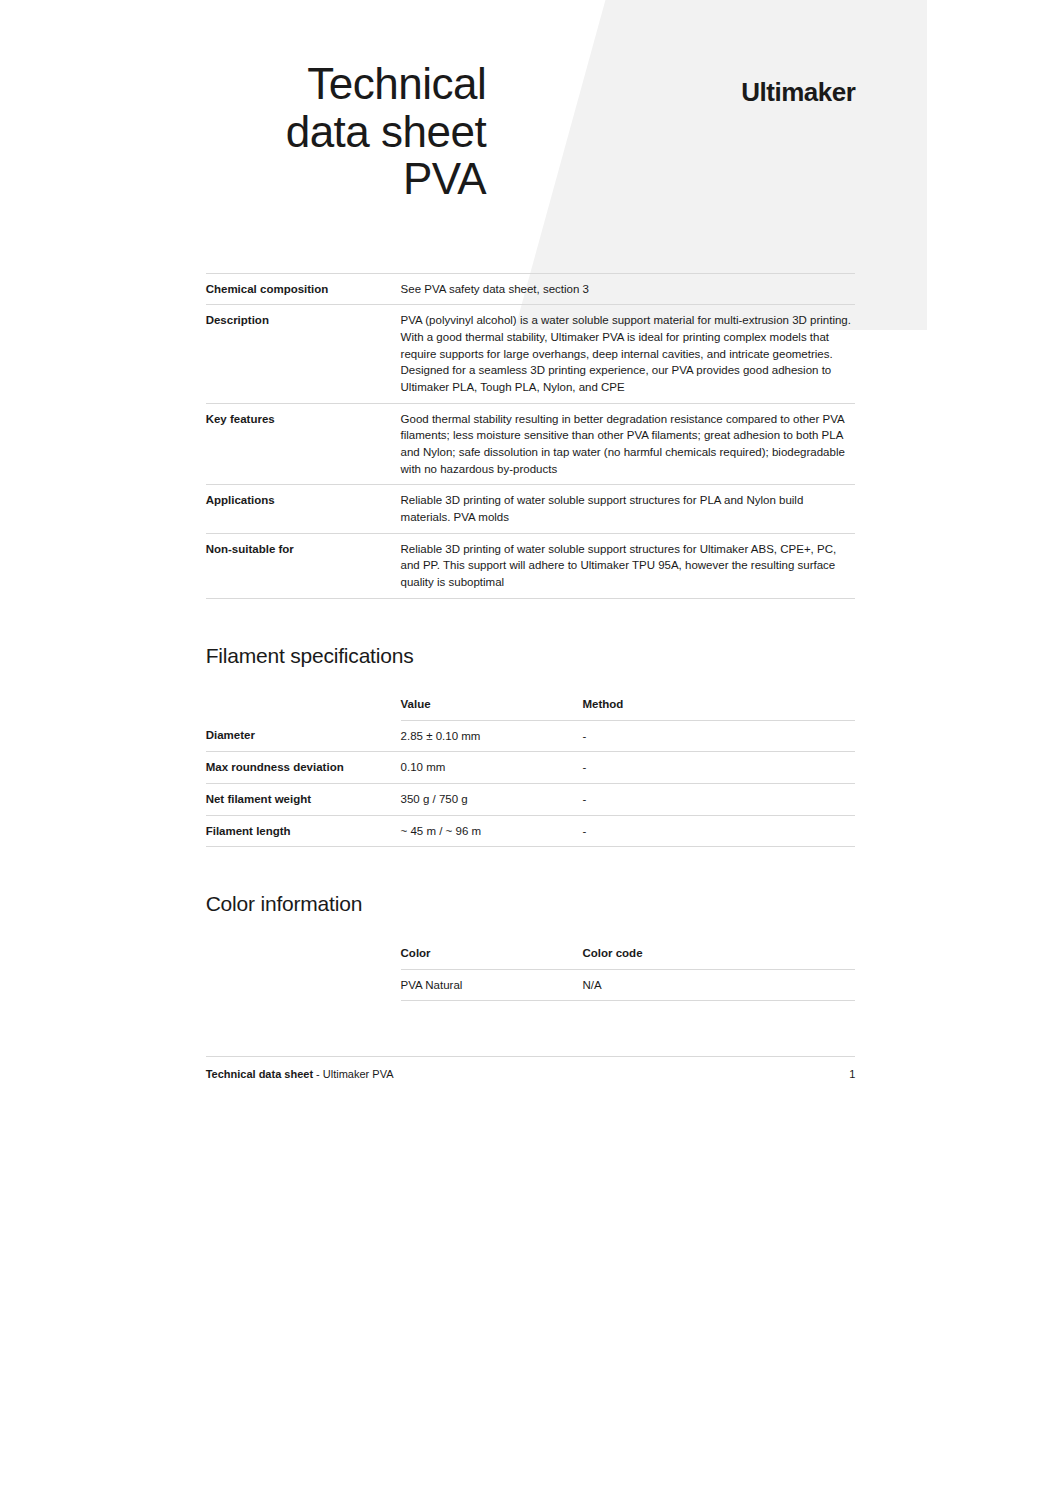Technical
data sheet
PVA
Ultimaker
| Chemical composition | See PVA safety data sheet, section 3 |
| Description | PVA (polyvinyl alcohol) is a water soluble support material for multi-extrusion 3D printing. With a good thermal stability, Ultimaker PVA is ideal for printing complex models that require supports for large overhangs, deep internal cavities, and intricate geometries. Designed for a seamless 3D printing experience, our PVA provides good adhesion to Ultimaker PLA, Tough PLA, Nylon, and CPE |
| Key features | Good thermal stability resulting in better degradation resistance compared to other PVA filaments; less moisture sensitive than other PVA filaments; great adhesion to both PLA and Nylon; safe dissolution in tap water (no harmful chemicals required); biodegradable with no hazardous by-products |
| Applications | Reliable 3D printing of water soluble support structures for PLA and Nylon build materials. PVA molds |
| Non-suitable for | Reliable 3D printing of water soluble support structures for Ultimaker ABS, CPE+, PC, and PP. This support will adhere to Ultimaker TPU 95A, however the resulting surface quality is suboptimal |
Filament specifications
| | Value | Method |
| --- | --- | --- |
| Diameter | 2.85 ± 0.10 mm | - |
| Max roundness deviation | 0.10 mm | - |
| Net filament weight | 350 g / 750 g | - |
| Filament length | ~ 45 m / ~ 96 m | - |
Color information
| | Color | Color code |
| --- | --- | --- |
| | PVA Natural | N/A |
Technical data sheet - Ultimaker PVA
1